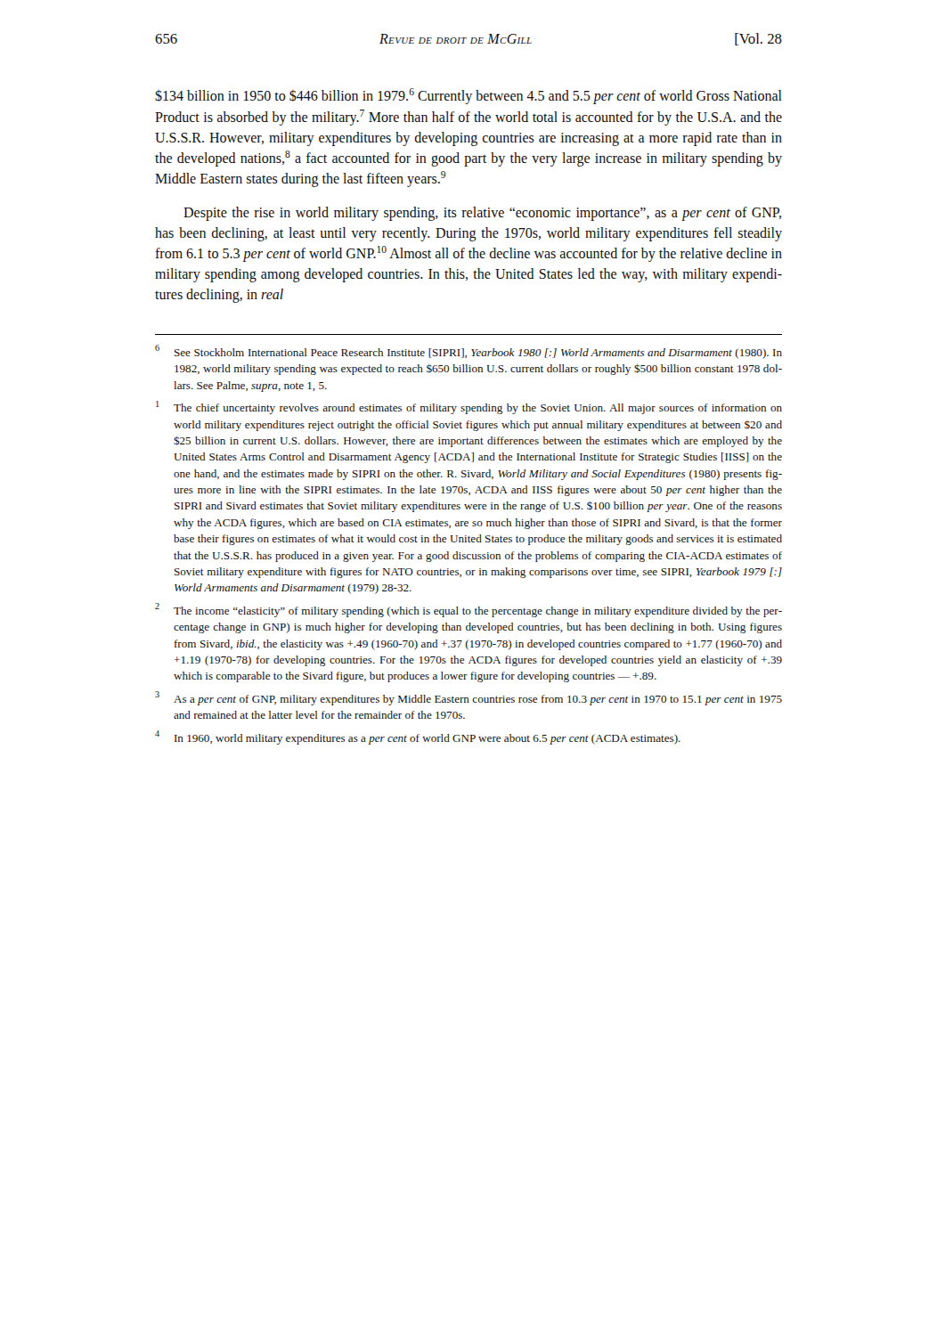656 Revue de droit de McGill [Vol. 28
$134 billion in 1950 to $446 billion in 1979.6 Currently between 4.5 and 5.5 per cent of world Gross National Product is absorbed by the military.7 More than half of the world total is accounted for by the U.S.A. and the U.S.S.R. However, military expenditures by developing countries are increasing at a more rapid rate than in the developed nations,8 a fact accounted for in good part by the very large increase in military spending by Middle Eastern states during the last fifteen years.9
Despite the rise in world military spending, its relative “economic importance”, as a per cent of GNP, has been declining, at least until very recently. During the 1970s, world military expenditures fell steadily from 6.1 to 5.3 per cent of world GNP.10 Almost all of the decline was accounted for by the relative decline in military spending among developed countries. In this, the United States led the way, with military expenditures declining, in real
See Stockholm International Peace Research Institute [SIPRI], Yearbook 1980 [:] World Armaments and Disarmament (1980). In 1982, world military spending was expected to reach $650 billion U.S. current dollars or roughly $500 billion constant 1978 dollars. See Palme, supra, note 1, 5.
The chief uncertainty revolves around estimates of military spending by the Soviet Union. All major sources of information on world military expenditures reject outright the official Soviet figures which put annual military expenditures at between $20 and $25 billion in current U.S. dollars. However, there are important differences between the estimates which are employed by the United States Arms Control and Disarmament Agency [ACDA] and the International Institute for Strategic Studies [IISS] on the one hand, and the estimates made by SIPRI on the other. R. Sivard, World Military and Social Expenditures (1980) presents figures more in line with the SIPRI estimates. In the late 1970s, ACDA and IISS figures were about 50 per cent higher than the SIPRI and Sivard estimates that Soviet military expenditures were in the range of U.S. $100 billion per year. One of the reasons why the ACDA figures, which are based on CIA estimates, are so much higher than those of SIPRI and Sivard, is that the former base their figures on estimates of what it would cost in the United States to produce the military goods and services it is estimated that the U.S.S.R. has produced in a given year. For a good discussion of the problems of comparing the CIA-ACDA estimates of Soviet military expenditure with figures for NATO countries, or in making comparisons over time, see SIPRI, Yearbook 1979 [:] World Armaments and Disarmament (1979) 28-32.
The income “elasticity” of military spending (which is equal to the percentage change in military expenditure divided by the percentage change in GNP) is much higher for developing than developed countries, but has been declining in both. Using figures from Sivard, ibid., the elasticity was +.49 (1960-70) and +.37 (1970-78) in developed countries compared to +1.77 (1960-70) and +1.19 (1970-78) for developing countries. For the 1970s the ACDA figures for developed countries yield an elasticity of +.39 which is comparable to the Sivard figure, but produces a lower figure for developing countries — +.89.
As a per cent of GNP, military expenditures by Middle Eastern countries rose from 10.3 per cent in 1970 to 15.1 per cent in 1975 and remained at the latter level for the remainder of the 1970s.
In 1960, world military expenditures as a per cent of world GNP were about 6.5 per cent (ACDA estimates).